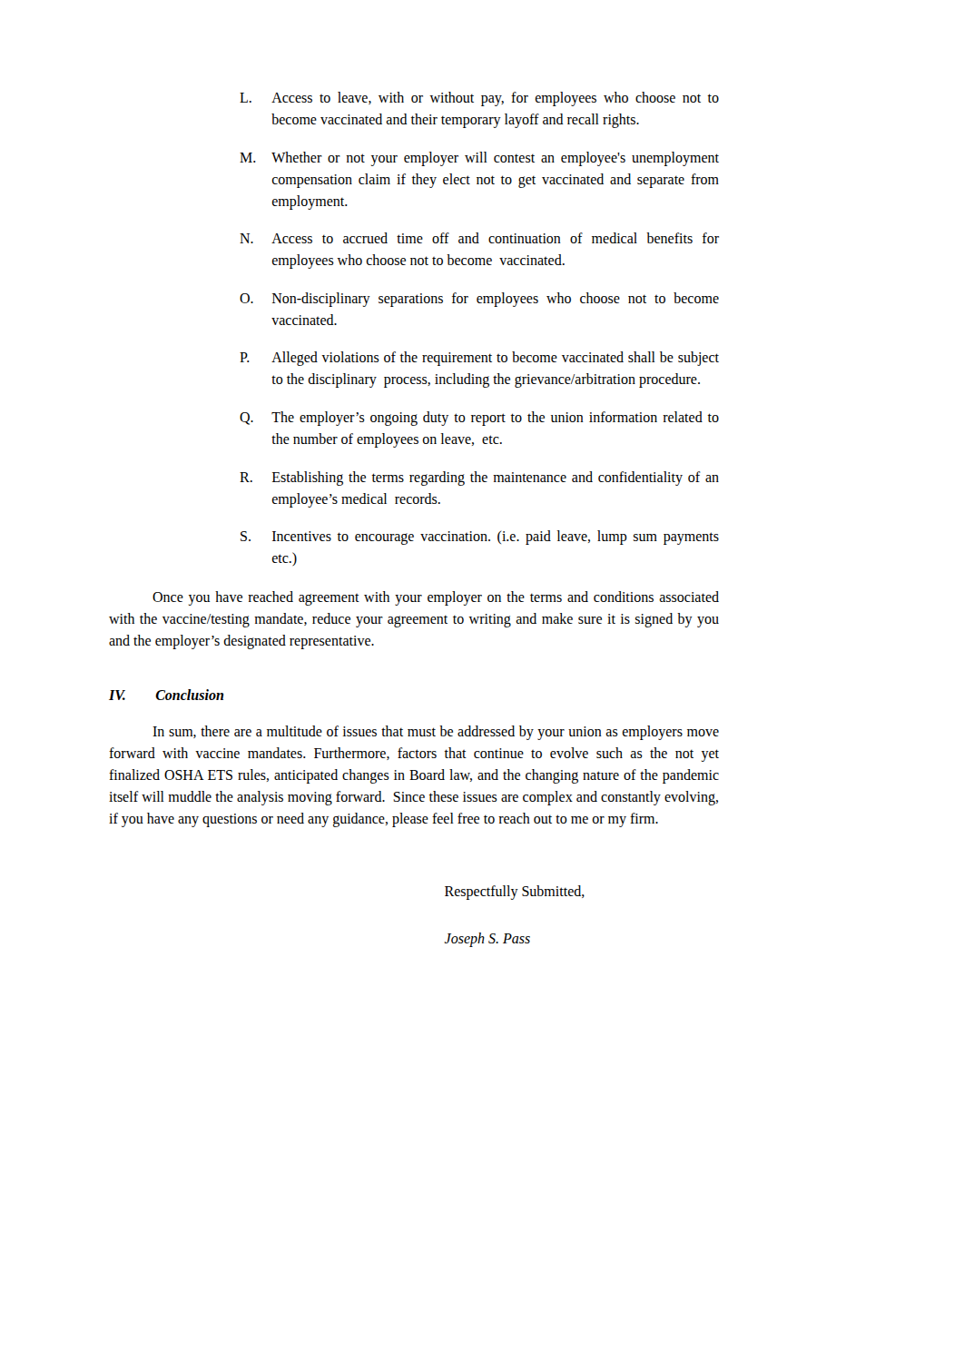L. Access to leave, with or without pay, for employees who choose not to become vaccinated and their temporary layoff and recall rights.
M. Whether or not your employer will contest an employee's unemployment compensation claim if they elect not to get vaccinated and separate from employment.
N. Access to accrued time off and continuation of medical benefits for employees who choose not to become vaccinated.
O. Non-disciplinary separations for employees who choose not to become vaccinated.
P. Alleged violations of the requirement to become vaccinated shall be subject to the disciplinary process, including the grievance/arbitration procedure.
Q. The employer’s ongoing duty to report to the union information related to the number of employees on leave, etc.
R. Establishing the terms regarding the maintenance and confidentiality of an employee’s medical records.
S. Incentives to encourage vaccination. (i.e. paid leave, lump sum payments etc.)
Once you have reached agreement with your employer on the terms and conditions associated with the vaccine/testing mandate, reduce your agreement to writing and make sure it is signed by you and the employer’s designated representative.
IV. Conclusion
In sum, there are a multitude of issues that must be addressed by your union as employers move forward with vaccine mandates. Furthermore, factors that continue to evolve such as the not yet finalized OSHA ETS rules, anticipated changes in Board law, and the changing nature of the pandemic itself will muddle the analysis moving forward. Since these issues are complex and constantly evolving, if you have any questions or need any guidance, please feel free to reach out to me or my firm.
Respectfully Submitted,
Joseph S. Pass